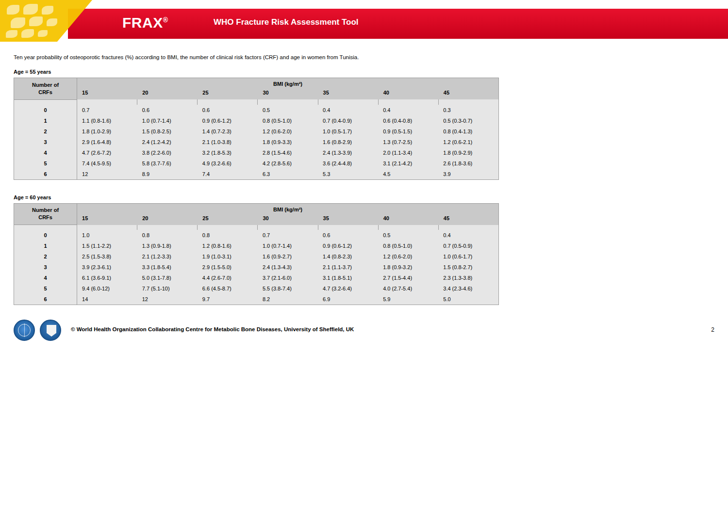FRAX®
WHO Fracture Risk Assessment Tool
Ten year probability of osteoporotic fractures (%) according to BMI, the number of clinical risk factors (CRF) and age in women from Tunisia.
Age = 55 years
| Number of CRFs | BMI (kg/m²) |
| --- | --- |
| 15 | 20 | 25 | 30 | 35 | 40 | 45 |
| 0 | 0.7 | 0.6 | 0.6 | 0.5 | 0.4 | 0.4 | 0.3 |
| 1 | 1.1 (0.8-1.6) | 1.0 (0.7-1.4) | 0.9 (0.6-1.2) | 0.8 (0.5-1.0) | 0.7 (0.4-0.9) | 0.6 (0.4-0.8) | 0.5 (0.3-0.7) |
| 2 | 1.8 (1.0-2.9) | 1.5 (0.8-2.5) | 1.4 (0.7-2.3) | 1.2 (0.6-2.0) | 1.0 (0.5-1.7) | 0.9 (0.5-1.5) | 0.8 (0.4-1.3) |
| 3 | 2.9 (1.6-4.8) | 2.4 (1.2-4.2) | 2.1 (1.0-3.8) | 1.8 (0.9-3.3) | 1.6 (0.8-2.9) | 1.3 (0.7-2.5) | 1.2 (0.6-2.1) |
| 4 | 4.7 (2.6-7.2) | 3.8 (2.2-6.0) | 3.2 (1.8-5.3) | 2.8 (1.5-4.6) | 2.4 (1.3-3.9) | 2.0 (1.1-3.4) | 1.8 (0.9-2.9) |
| 5 | 7.4 (4.5-9.5) | 5.8 (3.7-7.6) | 4.9 (3.2-6.6) | 4.2 (2.8-5.6) | 3.6 (2.4-4.8) | 3.1 (2.1-4.2) | 2.6 (1.8-3.6) |
| 6 | 12 | 8.9 | 7.4 | 6.3 | 5.3 | 4.5 | 3.9 |
Age = 60 years
| Number of CRFs | BMI (kg/m²) |
| --- | --- |
| 15 | 20 | 25 | 30 | 35 | 40 | 45 |
| 0 | 1.0 | 0.8 | 0.8 | 0.7 | 0.6 | 0.5 | 0.4 |
| 1 | 1.5 (1.1-2.2) | 1.3 (0.9-1.8) | 1.2 (0.8-1.6) | 1.0 (0.7-1.4) | 0.9 (0.6-1.2) | 0.8 (0.5-1.0) | 0.7 (0.5-0.9) |
| 2 | 2.5 (1.5-3.8) | 2.1 (1.2-3.3) | 1.9 (1.0-3.1) | 1.6 (0.9-2.7) | 1.4 (0.8-2.3) | 1.2 (0.6-2.0) | 1.0 (0.6-1.7) |
| 3 | 3.9 (2.3-6.1) | 3.3 (1.8-5.4) | 2.9 (1.5-5.0) | 2.4 (1.3-4.3) | 2.1 (1.1-3.7) | 1.8 (0.9-3.2) | 1.5 (0.8-2.7) |
| 4 | 6.1 (3.6-9.1) | 5.0 (3.1-7.8) | 4.4 (2.6-7.0) | 3.7 (2.1-6.0) | 3.1 (1.8-5.1) | 2.7 (1.5-4.4) | 2.3 (1.3-3.8) |
| 5 | 9.4 (6.0-12) | 7.7 (5.1-10) | 6.6 (4.5-8.7) | 5.5 (3.8-7.4) | 4.7 (3.2-6.4) | 4.0 (2.7-5.4) | 3.4 (2.3-4.6) |
| 6 | 14 | 12 | 9.7 | 8.2 | 6.9 | 5.9 | 5.0 |
© World Health Organization Collaborating Centre for Metabolic Bone Diseases, University of Sheffield, UK
2